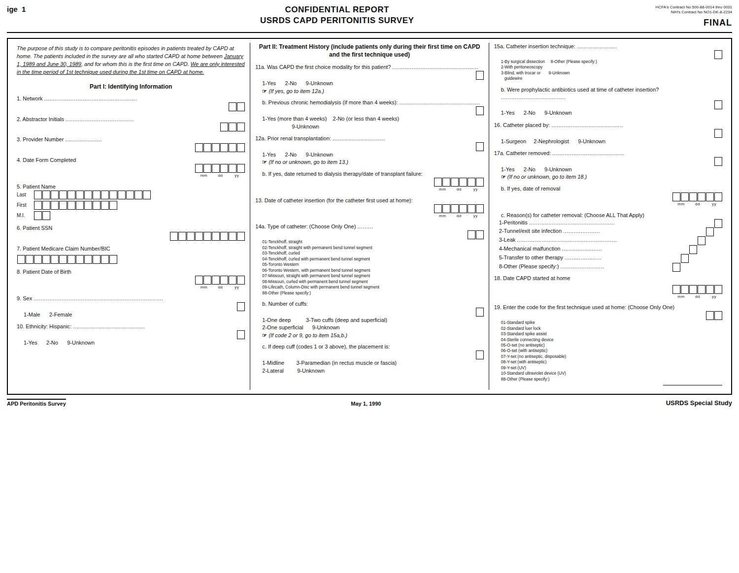ige 1
CONFIDENTIAL REPORT
USRDS CAPD PERITONITIS SURVEY
HCFA's Contract No 500-88-0014 thru 0031
NIH's Contract No NO1-DK-8-2234
FINAL
The purpose of this study is to compare peritonitis episodes in patients treated by CAPD at home. The patients included in the survey are all who started CAPD at home between January 1, 1989 and June 30, 1989, and for whom this is the first time on CAPD. We are only interested in the time period of 1st technique used during the 1st time on CAPD at home.
Part I: Identifying Information
1. Network .....................................................
2. Abstractor Initials .......................................
3. Provider Number .....................
4. Date Form Completed
mm dd yy
5. Patient Name
Last
First
M.I.
6. Patient SSN
7. Patient Medicare Claim Number/BIC
8. Patient Date of Birth
mm dd yy
9. Sex ..........................................................................
1-Male 2-Female
10. Ethnicity: Hispanic: .........................................
1-Yes 2-No 9-Unknown
Part II: Treatment History (include patients only during their first time on CAPD and the first technique used)
11a. Was CAPD the first choice modality for this patient? .................................................
1-Yes 2-No 9-Unknown
☞ (If yes, go to item 12a.)
b. Previous chronic hemodialysis (if more than 4 weeks): ..............................................
1-Yes (more than 4 weeks) 2-No (or less than 4 weeks)
9-Unknown
12a. Prior renal transplantation: ..............................
1-Yes 2-No 9-Unknown
☞ (If no or unknown, go to item 13.)
b. If yes, date returned to dialysis therapy/date of transplant failure:
mm dd yy
13. Date of catheter insertion (for the catheter first used at home):
mm dd yy
14a. Type of catheter: (Choose Only One) .........
01-Tenckhoff, straight
02-Tenckhoff, straight with permanent bend tunnel segment
03-Tenckhoff, curled
04-Tenckhoff, curled with permanent bend tunnel segment
05-Toronto Western
06-Toronto Western, with permanent bend tunnel segment
07-Missouri, straight with permanent bend tunnel segment
08-Missouri, curled with permanent bend tunnel segment
09-Lifecath, Column-Disc with permanent bend tunnel segment
88-Other (Please specify:)
b. Number of cuffs:
1-One deep 3-Two cuffs (deep and superficial)
2-One superficial 9-Unknown
☞ (If code 2 or 9, go to item 15a,b.)
c. If deep cuff (codes 1 or 3 above), the placement is:
1-Midline 3-Paramedian (in rectus muscle or fascia)
2-Lateral 9-Unknown
15a. Catheter insertion technique: .......................
1-By surgical dissection 8-Other (Please specify:)
2-With peritoneoscopy
3-Blind, with trocar or 9-Unknown
guidewire
b. Were prophylactic antibiotics used at time of catheter insertion? .....................................
1-Yes 2-No 9-Unknown
16. Catheter placed by: .........................................
1-Surgeon 2-Nephrologist 9-Unknown
17a. Catheter removed: .........................................
1-Yes 2-No 9-Unknown
☞ (If no or unknown, go to item 18.)
b. If yes, date of removal
mm dd yy
c. Reason(s) for catheter removal: (Choose ALL That Apply)
1-Peritonitis .................................................
2-Tunnel/exit site infection .....................
3-Leak .........................................................
4-Mechanical malfunction .......................
5-Transfer to other therapy .....................
8-Other (Please specify:) .........................
18. Date CAPD started at home
mm dd yy
19. Enter the code for the first technique used at home: (Choose Only One)
01-Standard spike
02-Standard luer lock
03-Standard spike assist
04-Sterile connecting device
05-O-set (no antiseptic)
06-O-set (with antiseptic)
07-Y-set (no antiseptic, disposable)
08-Y-set (with antiseptic)
09-Y-set (UV)
10-Standard ultraviolet device (UV)
88-Other (Please specify:)
APD Peritonitis Survey
May 1, 1990
USRDS Special Study